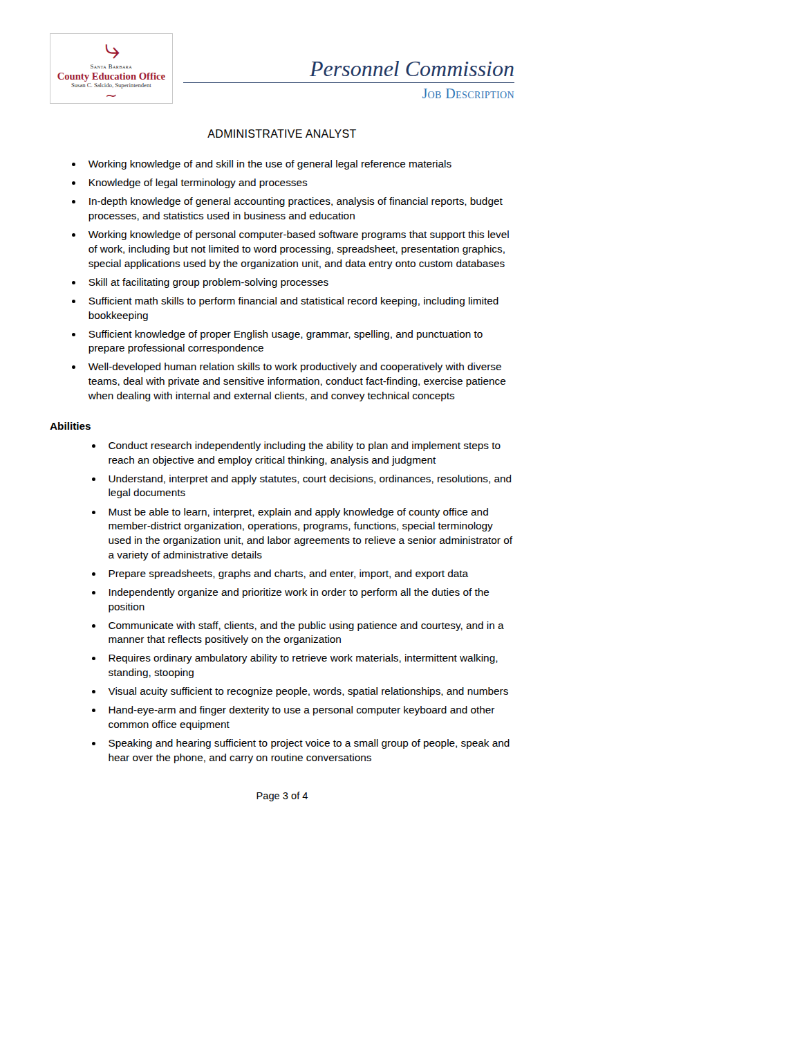⤷
Santa Barbara
County Education Office
Susan C. Salcido, Superintendent
∼
Personnel Commission
Job Description
ADMINISTRATIVE ANALYST
Working knowledge of and skill in the use of general legal reference materials
Knowledge of legal terminology and processes
In-depth knowledge of general accounting practices, analysis of financial reports, budget processes, and statistics used in business and education
Working knowledge of personal computer-based software programs that support this level of work, including but not limited to word processing, spreadsheet, presentation graphics, special applications used by the organization unit, and data entry onto custom databases
Skill at facilitating group problem-solving processes
Sufficient math skills to perform financial and statistical record keeping, including limited bookkeeping
Sufficient knowledge of proper English usage, grammar, spelling, and punctuation to prepare professional correspondence
Well-developed human relation skills to work productively and cooperatively with diverse teams, deal with private and sensitive information, conduct fact-finding, exercise patience when dealing with internal and external clients, and convey technical concepts
Abilities
Conduct research independently including the ability to plan and implement steps to reach an objective and employ critical thinking, analysis and judgment
Understand, interpret and apply statutes, court decisions, ordinances, resolutions, and legal documents
Must be able to learn, interpret, explain and apply knowledge of county office and member-district organization, operations, programs, functions, special terminology used in the organization unit, and labor agreements to relieve a senior administrator of a variety of administrative details
Prepare spreadsheets, graphs and charts, and enter, import, and export data
Independently organize and prioritize work in order to perform all the duties of the position
Communicate with staff, clients, and the public using patience and courtesy, and in a manner that reflects positively on the organization
Requires ordinary ambulatory ability to retrieve work materials, intermittent walking, standing, stooping
Visual acuity sufficient to recognize people, words, spatial relationships, and numbers
Hand-eye-arm and finger dexterity to use a personal computer keyboard and other common office equipment
Speaking and hearing sufficient to project voice to a small group of people, speak and hear over the phone, and carry on routine conversations
Page 3 of 4